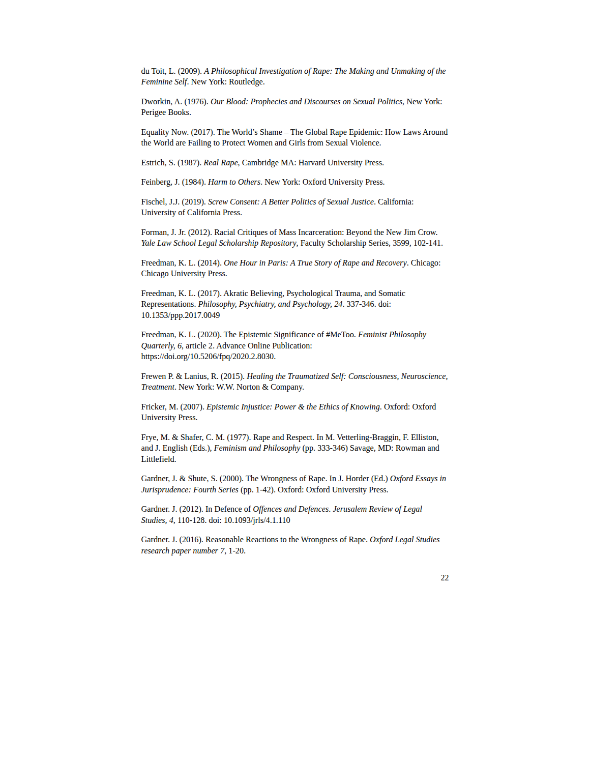du Toit, L. (2009). A Philosophical Investigation of Rape: The Making and Unmaking of the Feminine Self. New York: Routledge.
Dworkin, A. (1976). Our Blood: Prophecies and Discourses on Sexual Politics, New York: Perigee Books.
Equality Now. (2017). The World’s Shame – The Global Rape Epidemic: How Laws Around the World are Failing to Protect Women and Girls from Sexual Violence.
Estrich, S. (1987). Real Rape, Cambridge MA: Harvard University Press.
Feinberg, J. (1984). Harm to Others. New York: Oxford University Press.
Fischel, J.J. (2019). Screw Consent: A Better Politics of Sexual Justice. California: University of California Press.
Forman, J. Jr. (2012). Racial Critiques of Mass Incarceration: Beyond the New Jim Crow. Yale Law School Legal Scholarship Repository, Faculty Scholarship Series, 3599, 102-141.
Freedman, K. L. (2014). One Hour in Paris: A True Story of Rape and Recovery. Chicago: Chicago University Press.
Freedman, K. L. (2017). Akratic Believing, Psychological Trauma, and Somatic Representations. Philosophy, Psychiatry, and Psychology, 24. 337-346. doi: 10.1353/ppp.2017.0049
Freedman, K. L. (2020). The Epistemic Significance of #MeToo. Feminist Philosophy Quarterly, 6, article 2. Advance Online Publication: https://doi.org/10.5206/fpq/2020.2.8030.
Frewen P. & Lanius, R. (2015). Healing the Traumatized Self: Consciousness, Neuroscience, Treatment. New York: W.W. Norton & Company.
Fricker, M. (2007). Epistemic Injustice: Power & the Ethics of Knowing. Oxford: Oxford University Press.
Frye, M. & Shafer, C. M. (1977). Rape and Respect. In M. Vetterling-Braggin, F. Elliston, and J. English (Eds.), Feminism and Philosophy (pp. 333-346) Savage, MD: Rowman and Littlefield.
Gardner, J. & Shute, S. (2000). The Wrongness of Rape. In J. Horder (Ed.) Oxford Essays in Jurisprudence: Fourth Series (pp. 1-42). Oxford: Oxford University Press.
Gardner. J. (2012). In Defence of Offences and Defences. Jerusalem Review of Legal Studies, 4, 110-128. doi: 10.1093/jrls/4.1.110
Gardner. J. (2016). Reasonable Reactions to the Wrongness of Rape. Oxford Legal Studies research paper number 7, 1-20.
22